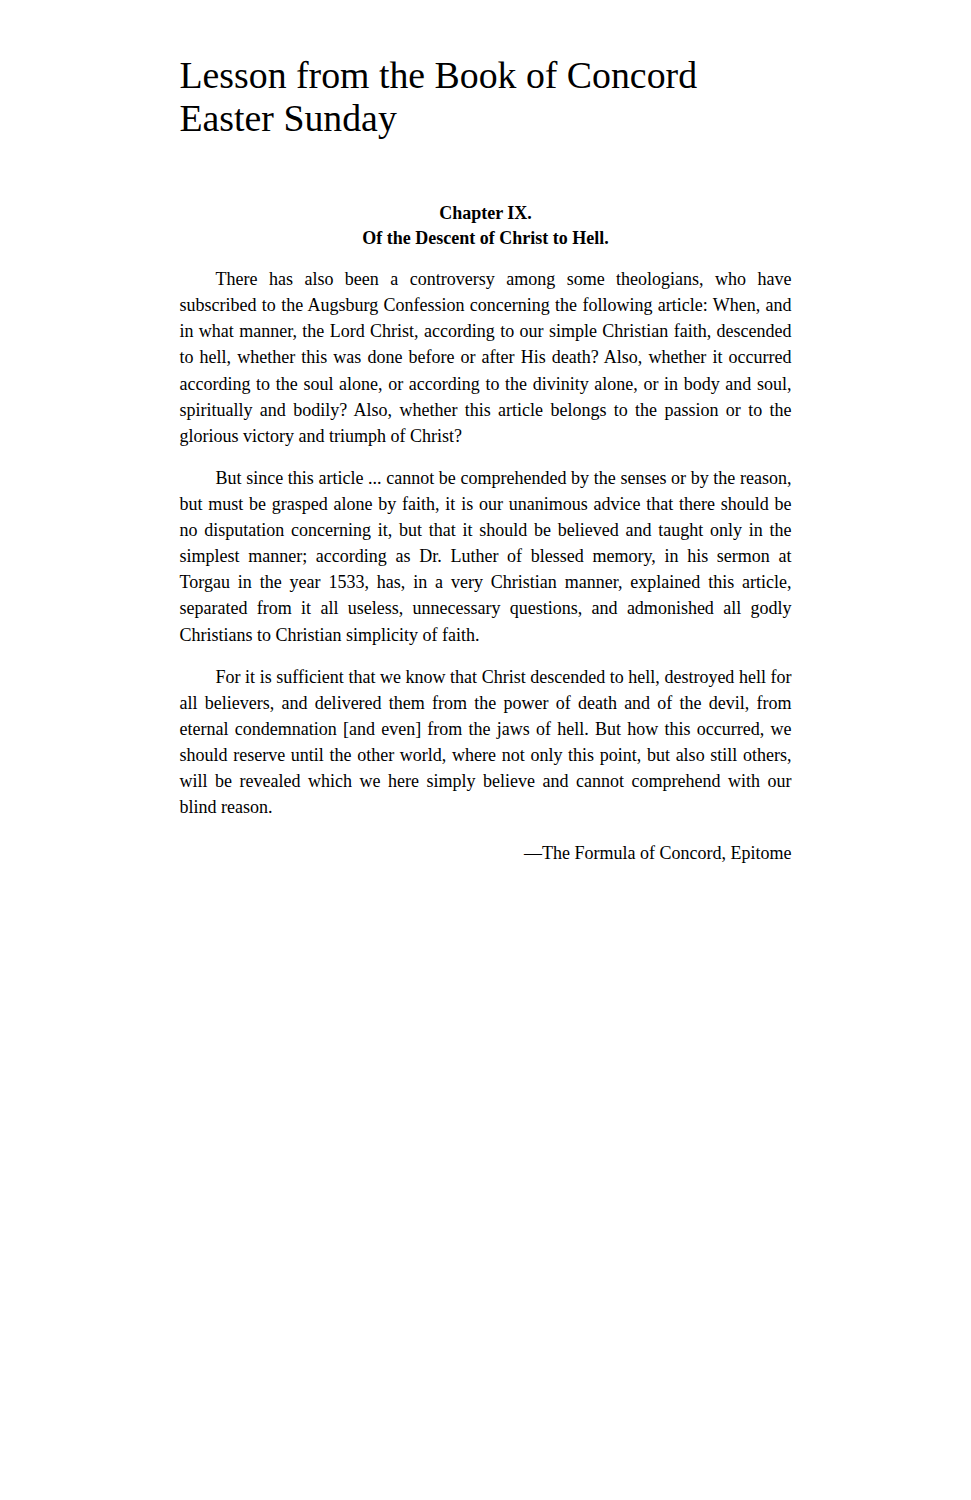Lesson from the Book of Concord
Easter Sunday
Chapter IX. Of the Descent of Christ to Hell.
There has also been a controversy among some theologians, who have subscribed to the Augsburg Confession concerning the following article: When, and in what manner, the Lord Christ, according to our simple Christian faith, descended to hell, whether this was done before or after His death? Also, whether it occurred according to the soul alone, or according to the divinity alone, or in body and soul, spiritually and bodily? Also, whether this article belongs to the passion or to the glorious victory and triumph of Christ?
But since this article ... cannot be comprehended by the senses or by the reason, but must be grasped alone by faith, it is our unanimous advice that there should be no disputation concerning it, but that it should be believed and taught only in the simplest manner; according as Dr. Luther of blessed memory, in his sermon at Torgau in the year 1533, has, in a very Christian manner, explained this article, separated from it all useless, unnecessary questions, and admonished all godly Christians to Christian simplicity of faith.
For it is sufficient that we know that Christ descended to hell, destroyed hell for all believers, and delivered them from the power of death and of the devil, from eternal condemnation [and even] from the jaws of hell. But how this occurred, we should reserve until the other world, where not only this point, but also still others, will be revealed which we here simply believe and cannot comprehend with our blind reason.
—The Formula of Concord, Epitome